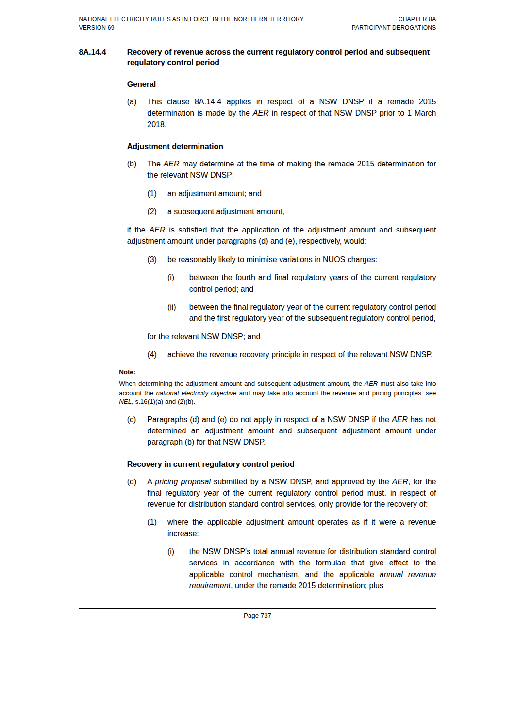| NATIONAL ELECTRICITY RULES AS IN FORCE IN THE NORTHERN TERRITORY | CHAPTER 8A |
| VERSION 69 | PARTICIPANT DEROGATIONS |
8A.14.4 Recovery of revenue across the current regulatory control period and subsequent regulatory control period
General
(a) This clause 8A.14.4 applies in respect of a NSW DNSP if a remade 2015 determination is made by the AER in respect of that NSW DNSP prior to 1 March 2018.
Adjustment determination
(b) The AER may determine at the time of making the remade 2015 determination for the relevant NSW DNSP:
(1) an adjustment amount; and
(2) a subsequent adjustment amount,
if the AER is satisfied that the application of the adjustment amount and subsequent adjustment amount under paragraphs (d) and (e), respectively, would:
(3) be reasonably likely to minimise variations in NUOS charges:
(i) between the fourth and final regulatory years of the current regulatory control period; and
(ii) between the final regulatory year of the current regulatory control period and the first regulatory year of the subsequent regulatory control period,
for the relevant NSW DNSP; and
(4) achieve the revenue recovery principle in respect of the relevant NSW DNSP.
Note:
When determining the adjustment amount and subsequent adjustment amount, the AER must also take into account the national electricity objective and may take into account the revenue and pricing principles: see NEL, s.16(1)(a) and (2)(b).
(c) Paragraphs (d) and (e) do not apply in respect of a NSW DNSP if the AER has not determined an adjustment amount and subsequent adjustment amount under paragraph (b) for that NSW DNSP.
Recovery in current regulatory control period
(d) A pricing proposal submitted by a NSW DNSP, and approved by the AER, for the final regulatory year of the current regulatory control period must, in respect of revenue for distribution standard control services, only provide for the recovery of:
(1) where the applicable adjustment amount operates as if it were a revenue increase:
(i) the NSW DNSP's total annual revenue for distribution standard control services in accordance with the formulae that give effect to the applicable control mechanism, and the applicable annual revenue requirement, under the remade 2015 determination; plus
Page 737